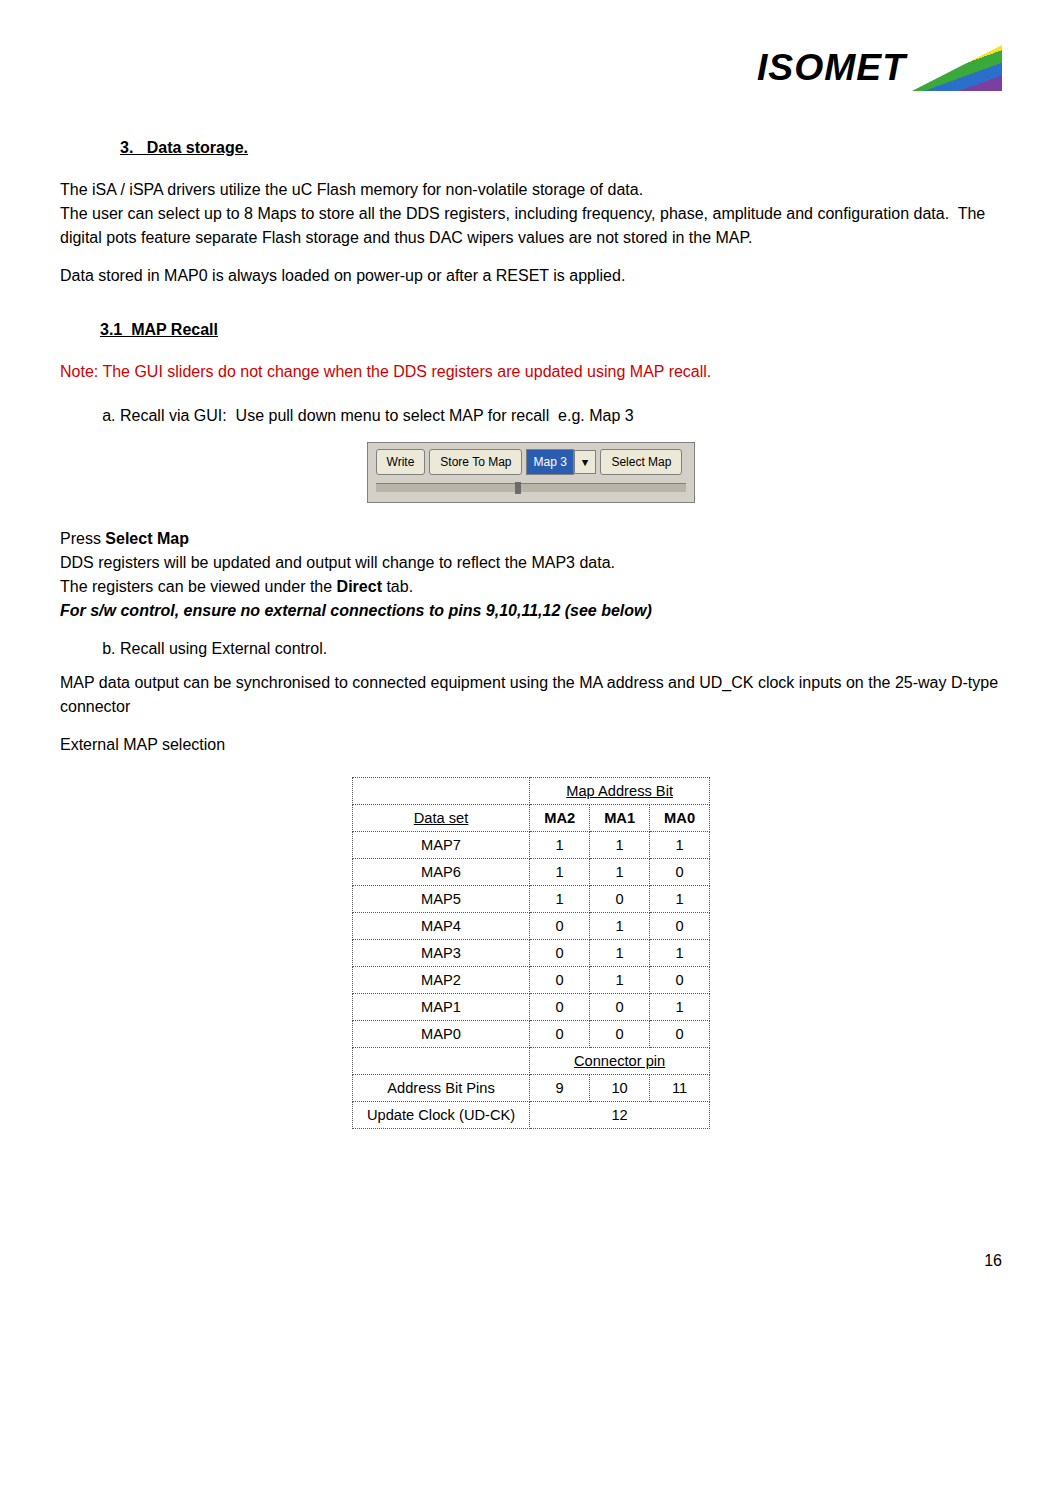ISOMET
3. Data storage.
The iSA / iSPA drivers utilize the uC Flash memory for non-volatile storage of data.
The user can select up to 8 Maps to store all the DDS registers, including frequency, phase, amplitude and configuration data. The digital pots feature separate Flash storage and thus DAC wipers values are not stored in the MAP.
Data stored in MAP0 is always loaded on power-up or after a RESET is applied.
3.1 MAP Recall
Note: The GUI sliders do not change when the DDS registers are updated using MAP recall.
Recall via GUI: Use pull down menu to select MAP for recall e.g. Map 3
Write Store To Map Map 3▼Select Map
Press Select Map
DDS registers will be updated and output will change to reflect the MAP3 data.
The registers can be viewed under the Direct tab.
For s/w control, ensure no external connections to pins 9,10,11,12 (see below)
Recall using External control.
MAP data output can be synchronised to connected equipment using the MA address and UD_CK clock inputs on the 25-way D-type connector
External MAP selection
| | Map Address Bit |
| Data set | MA2 | MA1 | MA0 |
| MAP7 | 1 | 1 | 1 |
| MAP6 | 1 | 1 | 0 |
| MAP5 | 1 | 0 | 1 |
| MAP4 | 0 | 1 | 0 |
| MAP3 | 0 | 1 | 1 |
| MAP2 | 0 | 1 | 0 |
| MAP1 | 0 | 0 | 1 |
| MAP0 | 0 | 0 | 0 |
| | Connector pin |
| Address Bit Pins | 9 | 10 | 11 |
| Update Clock (UD-CK) | 12 |
16